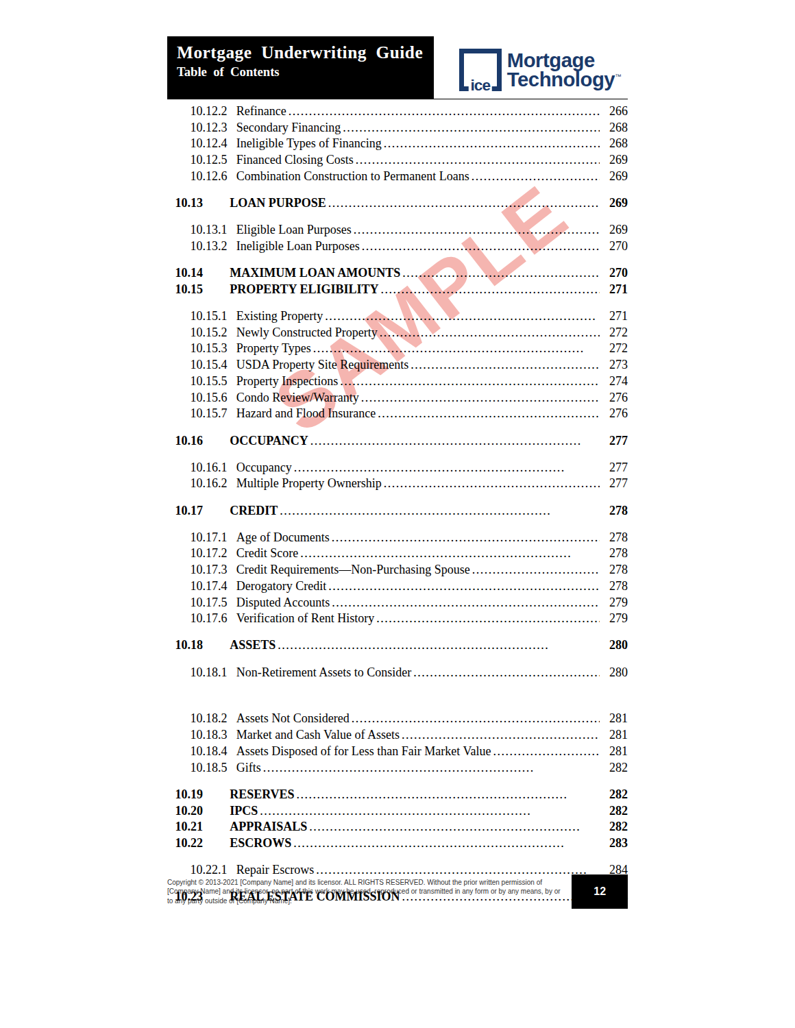Mortgage Underwriting Guide
Table of Contents
ice
Mortgage
Technology™
SAMPLE
10.12.2 Refinance .................................................................................................. 266
10.12.3 Secondary Financing .................................................................................. 268
10.12.4 Ineligible Types of Financing .................................................................. 268
10.12.5 Financed Closing Costs .................................................................. 269
10.12.6 Combination Construction to Permanent Loans .................................................................. 269
10.13 LOAN PURPOSE .................................................................................................. 269
10.13.1 Eligible Loan Purposes .................................................................. 269
10.13.2 Ineligible Loan Purposes .................................................................. 270
10.14 MAXIMUM LOAN AMOUNTS .................................................................. 270
10.15 PROPERTY ELIGIBILITY .................................................................. 271
10.15.1 Existing Property .................................................................. 271
10.15.2 Newly Constructed Property .................................................................. 272
10.15.3 Property Types .................................................................. 272
10.15.4 USDA Property Site Requirements .................................................................. 273
10.15.5 Property Inspections .................................................................. 274
10.15.6 Condo Review/Warranty .................................................................. 276
10.15.7 Hazard and Flood Insurance .................................................................. 276
10.16 OCCUPANCY .................................................................. 277
10.16.1 Occupancy .................................................................. 277
10.16.2 Multiple Property Ownership .................................................................. 277
10.17 CREDIT .................................................................. 278
10.17.1 Age of Documents .................................................................. 278
10.17.2 Credit Score .................................................................. 278
10.17.3 Credit Requirements—Non-Purchasing Spouse .................................................................. 278
10.17.4 Derogatory Credit .................................................................. 278
10.17.5 Disputed Accounts .................................................................. 279
10.17.6 Verification of Rent History .................................................................. 279
10.18 ASSETS .................................................................. 280
10.18.1 Non-Retirement Assets to Consider .................................................................. 280
10.18.2 Assets Not Considered .................................................................. 281
10.18.3 Market and Cash Value of Assets .................................................................. 281
10.18.4 Assets Disposed of for Less than Fair Market Value .................................................................. 281
10.18.5 Gifts .................................................................. 282
10.19 RESERVES .................................................................. 282
10.20 IPCS .................................................................. 282
10.21 APPRAISALS .................................................................. 282
10.22 ESCROWS .................................................................. 283
10.22.1 Repair Escrows .................................................................. 284
10.23 REAL ESTATE COMMISSION .................................................................. 284
Copyright © 2013-2021 [Company Name] and its licensor. ALL RIGHTS RESERVED. Without the prior written permission of [Company Name] and its licensor, no part of this work may be used, reproduced or transmitted in any form or by any means, by or to any party outside of [Company Name].
12